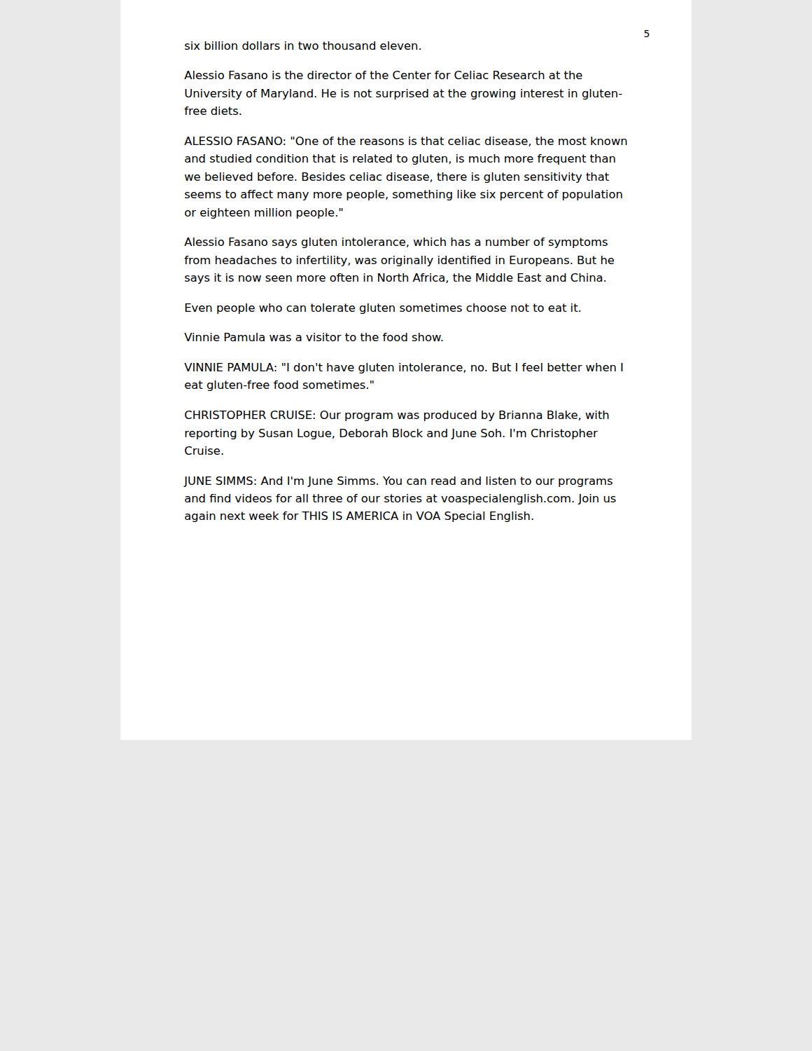5
six billion dollars in two thousand eleven.
Alessio Fasano is the director of the Center for Celiac Research at the University of Maryland. He is not surprised at the growing interest in gluten-free diets.
ALESSIO FASANO: "One of the reasons is that celiac disease, the most known and studied condition that is related to gluten, is much more frequent than we believed before. Besides celiac disease, there is gluten sensitivity that seems to affect many more people, something like six percent of population or eighteen million people."
Alessio Fasano says gluten intolerance, which has a number of symptoms from headaches to infertility, was originally identified in Europeans. But he says it is now seen more often in North Africa, the Middle East and China.
Even people who can tolerate gluten sometimes choose not to eat it.
Vinnie Pamula was a visitor to the food show.
VINNIE PAMULA: "I don't have gluten intolerance, no. But I feel better when I eat gluten-free food sometimes."
CHRISTOPHER CRUISE: Our program was produced by Brianna Blake, with reporting by Susan Logue, Deborah Block and June Soh. I'm Christopher Cruise.
JUNE SIMMS: And I'm June Simms. You can read and listen to our programs and find videos for all three of our stories at voaspecialenglish.com. Join us again next week for THIS IS AMERICA in VOA Special English.